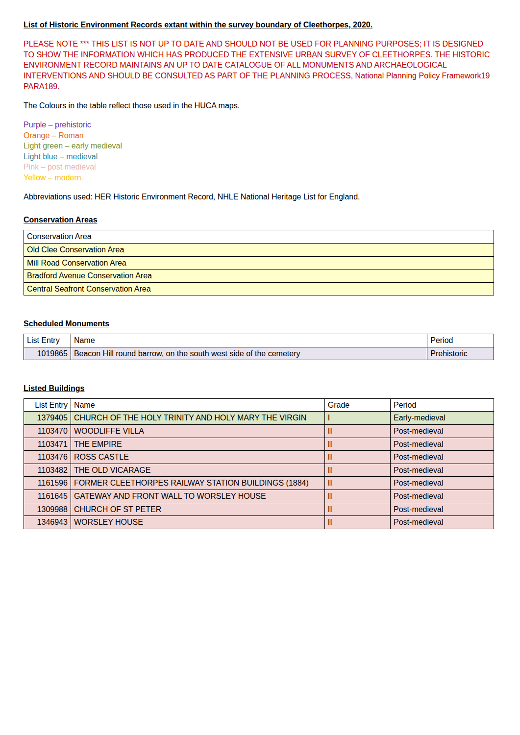List of Historic Environment Records extant within the survey boundary of Cleethorpes, 2020.
PLEASE NOTE *** THIS LIST IS NOT UP TO DATE AND SHOULD NOT BE USED FOR PLANNING PURPOSES; IT IS DESIGNED TO SHOW THE INFORMATION WHICH HAS PRODUCED THE EXTENSIVE URBAN SURVEY OF CLEETHORPES. THE HISTORIC ENVIRONMENT RECORD MAINTAINS AN UP TO DATE CATALOGUE OF ALL MONUMENTS AND ARCHAEOLOGICAL INTERVENTIONS AND SHOULD BE CONSULTED AS PART OF THE PLANNING PROCESS, National Planning Policy Framework19 PARA189.
The Colours in the table reflect those used in the HUCA maps.
Purple – prehistoric
Orange – Roman
Light green – early medieval
Light blue – medieval
Pink – post medieval
Yellow – modern.
Abbreviations used: HER Historic Environment Record, NHLE National Heritage List for England.
Conservation Areas
| Conservation Area |
| Old Clee Conservation Area |
| Mill Road Conservation Area |
| Bradford Avenue Conservation Area |
| Central Seafront Conservation Area |
Scheduled Monuments
| List Entry | Name | Period |
| 1019865 | Beacon Hill round barrow, on the south west side of the cemetery | Prehistoric |
Listed Buildings
| List Entry | Name | Grade | Period |
| 1379405 | CHURCH OF THE HOLY TRINITY AND HOLY MARY THE VIRGIN | I | Early-medieval |
| 1103470 | WOODLIFFE VILLA | II | Post-medieval |
| 1103471 | THE EMPIRE | II | Post-medieval |
| 1103476 | ROSS CASTLE | II | Post-medieval |
| 1103482 | THE OLD VICARAGE | II | Post-medieval |
| 1161596 | FORMER CLEETHORPES RAILWAY STATION BUILDINGS (1884) | II | Post-medieval |
| 1161645 | GATEWAY AND FRONT WALL TO WORSLEY HOUSE | II | Post-medieval |
| 1309988 | CHURCH OF ST PETER | II | Post-medieval |
| 1346943 | WORSLEY HOUSE | II | Post-medieval |